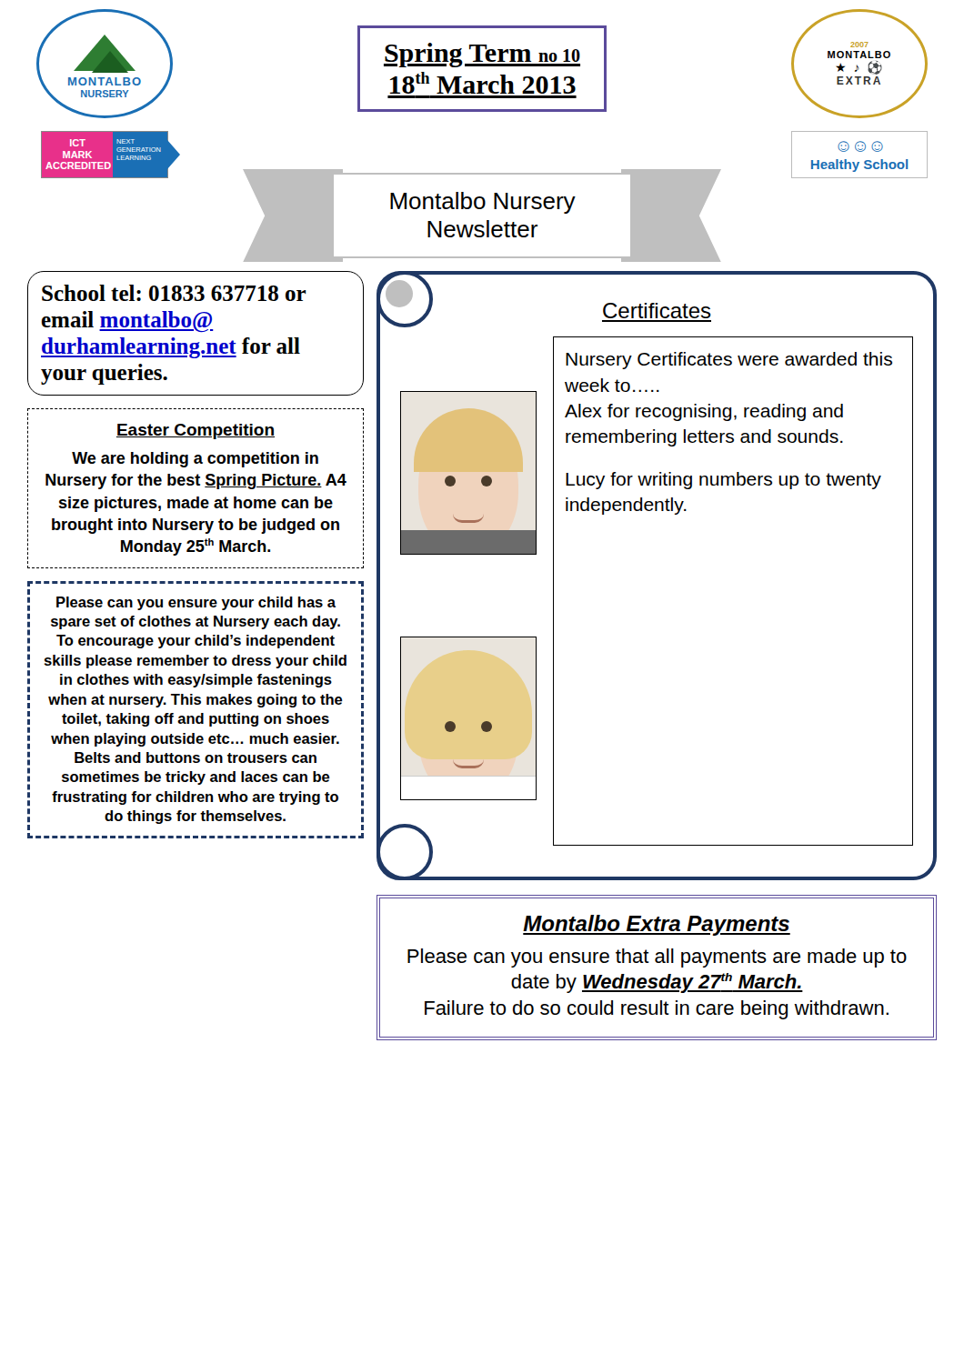MONTALBO
NURSERY
ICT
MARK
ACCREDITED
NEXT
GENERATION
LEARNING
Spring Term no 10
18th March 2013
2007
MONTALBO
★ ♪ ⚽
EXTRA
☺☺☺
Healthy School
Montalbo Nursery
Newsletter
School tel: 01833 637718 or email montalbo@ durhamlearning.net for all your queries.
Easter Competition
We are holding a competition in Nursery for the best Spring Picture. A4 size pictures, made at home can be brought into Nursery to be judged on Monday 25th March.
Please can you ensure your child has a spare set of clothes at Nursery each day. To encourage your child’s independent skills please remember to dress your child in clothes with easy/simple fastenings when at nursery. This makes going to the toilet, taking off and putting on shoes when playing outside etc… much easier. Belts and buttons on trousers can sometimes be tricky and laces can be frustrating for children who are trying to do things for themselves.
Certificates
Nursery Certificates were awarded this week to…..
Alex for recognising, reading and remembering letters and sounds.
Lucy for writing numbers up to twenty independently.
Montalbo Extra Payments
Please can you ensure that all payments are made up to date by Wednesday 27th March.
Failure to do so could result in care being withdrawn.